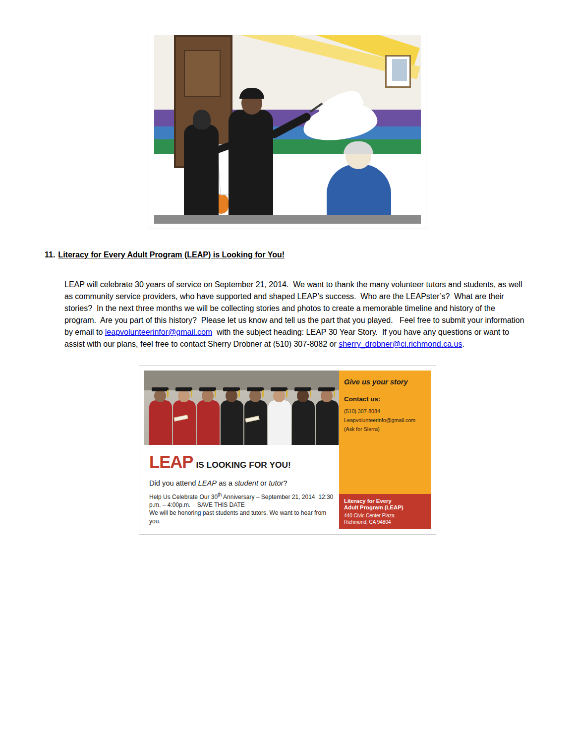11.
Literacy for Every Adult Program (LEAP) is Looking for You!
LEAP will celebrate 30 years of service on September 21, 2014. We want to thank the many volunteer tutors and students, as well as community service providers, who have supported and shaped LEAP’s success. Who are the LEAPster’s? What are their stories? In the next three months we will be collecting stories and photos to create a memorable timeline and history of the program. Are you part of this history? Please let us know and tell us the part that you played. Feel free to submit your information by email to leapvolunteerinfor@gmail.com with the subject heading: LEAP 30 Year Story. If you have any questions or want to assist with our plans, feel free to contact Sherry Drobner at (510) 307-8082 or sherry_drobner@ci.richmond.ca.us.
LEAP IS LOOKING FOR YOU!
Did you attend LEAP as a student or tutor?
Help Us Celebrate Our 30th Anniversary – September 21, 2014 12:30 p.m. – 4:00p.m. SAVE THIS DATE
We will be honoring past students and tutors. We want to hear from you.
Give us your story
Contact us:
(510) 307-8084
Leapvolunteerinfo@gmail.com
(Ask for Sierra)
Literacy for Every
Adult Program (LEAP)
440 Civic Center Plaza
Richmond, CA 94804